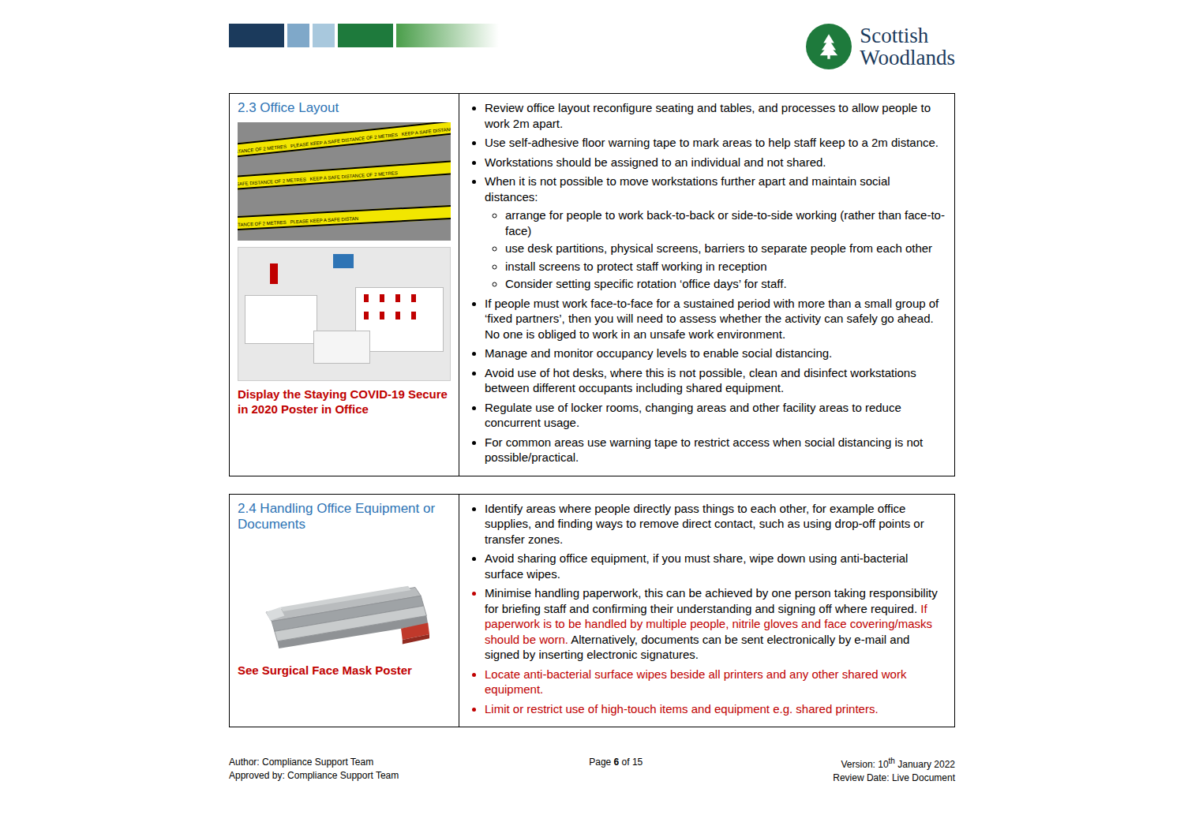Scottish Woodlands
| 2.3 Office Layout KEEP A SAFE DISTANCE OF 2 METRES PLEASE KEEP A SAFE DISTANCE OF 2 METRES KEEP A SAFE DISTANCE PLEASE KEEP A SAFE DISTANCE OF 2 METRES KEEP A SAFE DISTANCE OF 2 METRES KEEP A SAFE DISTANCE OF 2 METRES PLEASE KEEP A SAFE DISTAN Display the Staying COVID-19 Secure in 2020 Poster in Office | Review office layout reconfigure seating and tables, and processes to allow people to work 2m apart. Use self-adhesive floor warning tape to mark areas to help staff keep to a 2m distance. Workstations should be assigned to an individual and not shared. When it is not possible to move workstations further apart and maintain social distances: arrange for people to work back-to-back or side-to-side working (rather than face-to-face) use desk partitions, physical screens, barriers to separate people from each other install screens to protect staff working in reception Consider setting specific rotation ‘office days’ for staff. If people must work face-to-face for a sustained period with more than a small group of ‘fixed partners’, then you will need to assess whether the activity can safely go ahead. No one is obliged to work in an unsafe work environment. Manage and monitor occupancy levels to enable social distancing. Avoid use of hot desks, where this is not possible, clean and disinfect workstations between different occupants including shared equipment. Regulate use of locker rooms, changing areas and other facility areas to reduce concurrent usage. For common areas use warning tape to restrict access when social distancing is not possible/practical. |
| 2.4 Handling Office Equipment or Documents See Surgical Face Mask Poster | Identify areas where people directly pass things to each other, for example office supplies, and finding ways to remove direct contact, such as using drop-off points or transfer zones. Avoid sharing office equipment, if you must share, wipe down using anti-bacterial surface wipes. Minimise handling paperwork, this can be achieved by one person taking responsibility for briefing staff and confirming their understanding and signing off where required. If paperwork is to be handled by multiple people, nitrile gloves and face covering/masks should be worn. Alternatively, documents can be sent electronically by e-mail and signed by inserting electronic signatures. Locate anti-bacterial surface wipes beside all printers and any other shared work equipment. Limit or restrict use of high-touch items and equipment e.g. shared printers. |
Author: Compliance Support Team
Approved by: Compliance Support Team
Page 6 of 15
Version: 10th January 2022
Review Date: Live Document